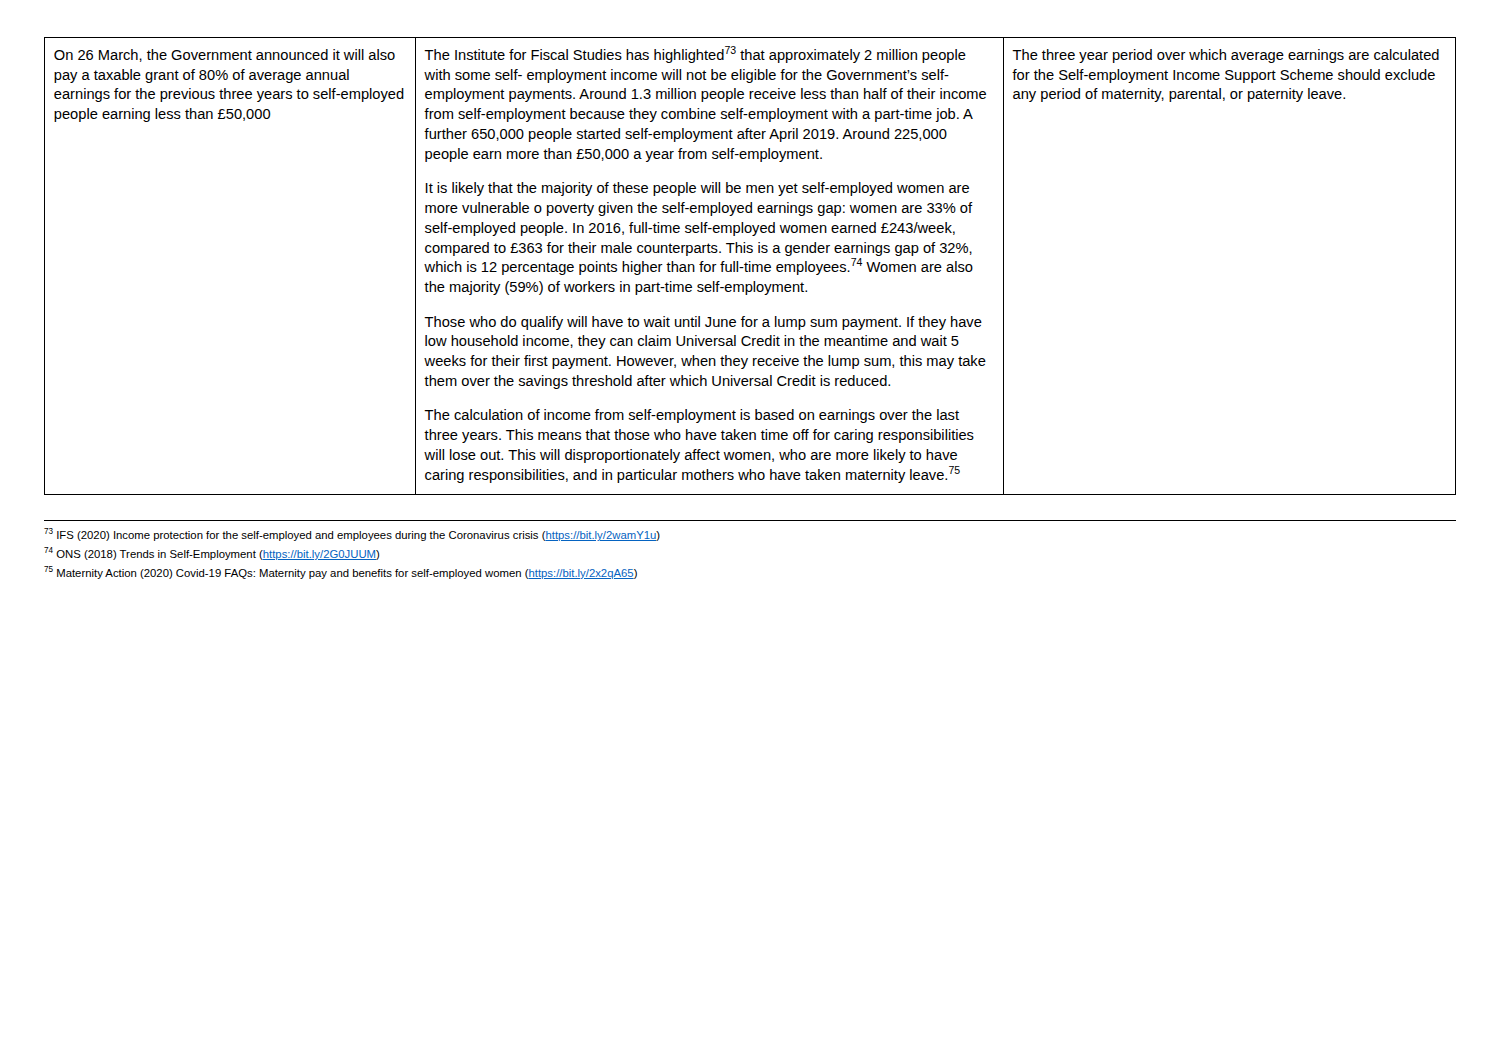| On 26 March, the Government announced it will also pay a taxable grant of 80% of average annual earnings for the previous three years to self-employed people earning less than £50,000 | The Institute for Fiscal Studies has highlighted 73 that approximately 2 million people with some self- employment income will not be eligible for the Government’s self-employment payments. Around 1.3 million people receive less than half of their income from self-employment because they combine self-employment with a part-time job. A further 650,000 people started self-employment after April 2019. Around 225,000 people earn more than £50,000 a year from self-employment. It is likely that the majority of these people will be men yet self-employed women are more vulnerable o poverty given the self-employed earnings gap: women are 33% of self-employed people. In 2016, full-time self-employed women earned £243/week, compared to £363 for their male counterparts. This is a gender earnings gap of 32%, which is 12 percentage points higher than for full-time employees. 74 Women are also the majority (59%) of workers in part-time self-employment. Those who do qualify will have to wait until June for a lump sum payment. If they have low household income, they can claim Universal Credit in the meantime and wait 5 weeks for their first payment. However, when they receive the lump sum, this may take them over the savings threshold after which Universal Credit is reduced. The calculation of income from self-employment is based on earnings over the last three years. This means that those who have taken time off for caring responsibilities will lose out. This will disproportionately affect women, who are more likely to have caring responsibilities, and in particular mothers who have taken maternity leave. 75 | The three year period over which average earnings are calculated for the Self-employment Income Support Scheme should exclude any period of maternity, parental, or paternity leave. |
73 IFS (2020) Income protection for the self-employed and employees during the Coronavirus crisis (https://bit.ly/2wamY1u)
74 ONS (2018) Trends in Self-Employment (https://bit.ly/2G0JUUM)
75 Maternity Action (2020) Covid-19 FAQs: Maternity pay and benefits for self-employed women (https://bit.ly/2x2qA65)